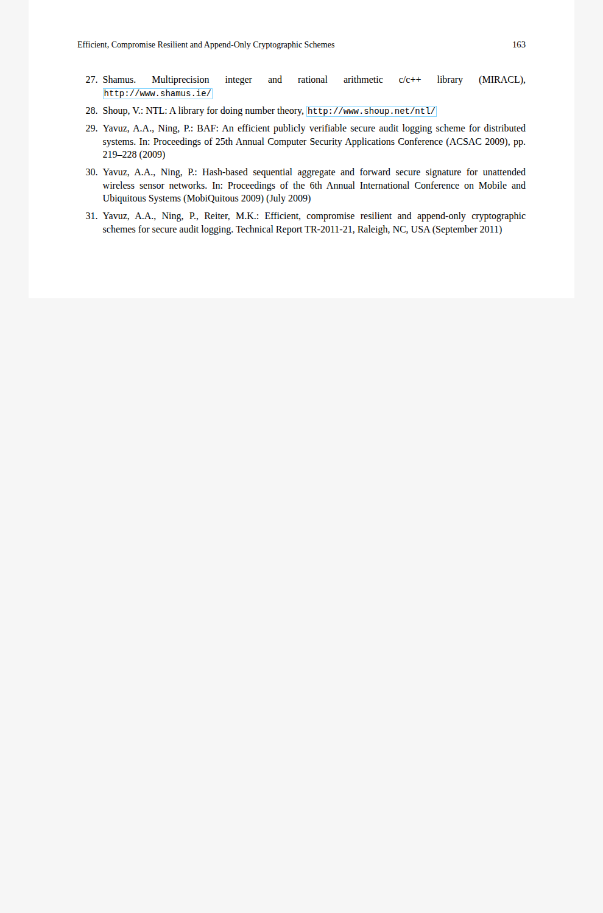Efficient, Compromise Resilient and Append-Only Cryptographic Schemes 163
27. Shamus. Multiprecision integer and rational arithmetic c/c++ library (MIRACL), http://www.shamus.ie/
28. Shoup, V.: NTL: A library for doing number theory, http://www.shoup.net/ntl/
29. Yavuz, A.A., Ning, P.: BAF: An efficient publicly verifiable secure audit logging scheme for distributed systems. In: Proceedings of 25th Annual Computer Security Applications Conference (ACSAC 2009), pp. 219–228 (2009)
30. Yavuz, A.A., Ning, P.: Hash-based sequential aggregate and forward secure signature for unattended wireless sensor networks. In: Proceedings of the 6th Annual International Conference on Mobile and Ubiquitous Systems (MobiQuitous 2009) (July 2009)
31. Yavuz, A.A., Ning, P., Reiter, M.K.: Efficient, compromise resilient and append-only cryptographic schemes for secure audit logging. Technical Report TR-2011-21, Raleigh, NC, USA (September 2011)